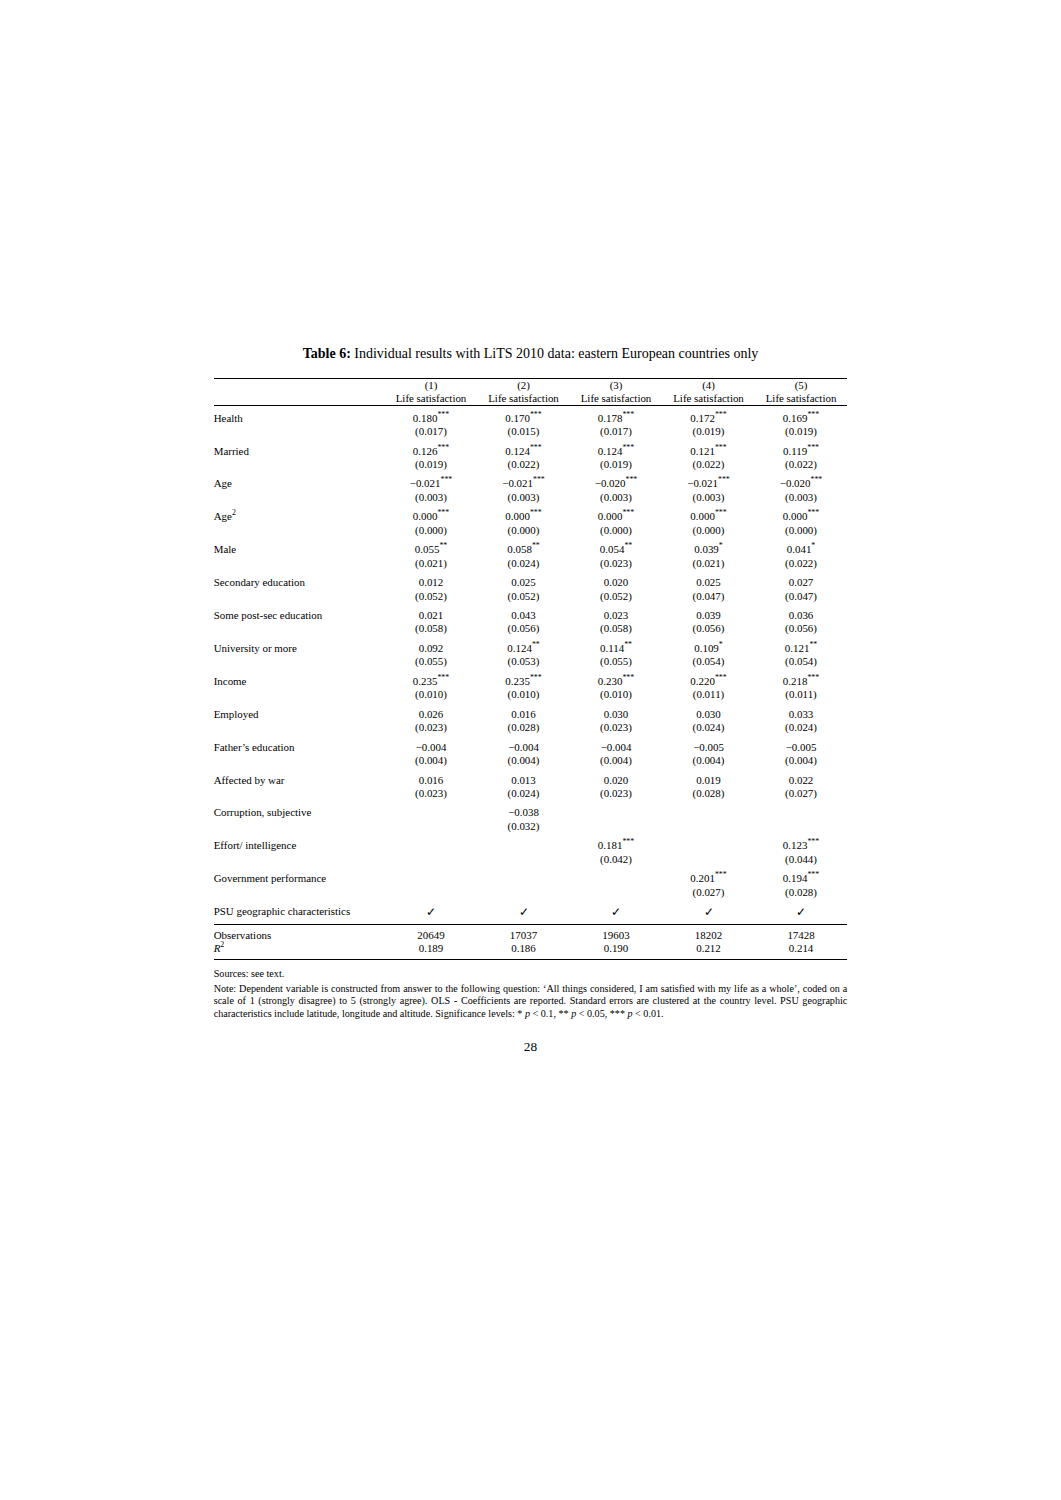Table 6: Individual results with LiTS 2010 data: eastern European countries only
| | (1) | (2) | (3) | (4) | (5) |
| | Life satisfaction | Life satisfaction | Life satisfaction | Life satisfaction | Life satisfaction |
| Health | 0.180 *** | 0.170 *** | 0.178 *** | 0.172 *** | 0.169 *** |
| | (0.017) | (0.015) | (0.017) | (0.019) | (0.019) |
| Married | 0.126 *** | 0.124 *** | 0.124 *** | 0.121 *** | 0.119 *** |
| | (0.019) | (0.022) | (0.019) | (0.022) | (0.022) |
| Age | −0.021 *** | −0.021 *** | −0.020 *** | −0.021 *** | −0.020 *** |
| | (0.003) | (0.003) | (0.003) | (0.003) | (0.003) |
| Age 2 | 0.000 *** | 0.000 *** | 0.000 *** | 0.000 *** | 0.000 *** |
| | (0.000) | (0.000) | (0.000) | (0.000) | (0.000) |
| Male | 0.055 ** | 0.058 ** | 0.054 ** | 0.039 * | 0.041 * |
| | (0.021) | (0.024) | (0.023) | (0.021) | (0.022) |
| Secondary education | 0.012 | 0.025 | 0.020 | 0.025 | 0.027 |
| | (0.052) | (0.052) | (0.052) | (0.047) | (0.047) |
| Some post-sec education | 0.021 | 0.043 | 0.023 | 0.039 | 0.036 |
| | (0.058) | (0.056) | (0.058) | (0.056) | (0.056) |
| University or more | 0.092 | 0.124 ** | 0.114 ** | 0.109 * | 0.121 ** |
| | (0.055) | (0.053) | (0.055) | (0.054) | (0.054) |
| Income | 0.235 *** | 0.235 *** | 0.230 *** | 0.220 *** | 0.218 *** |
| | (0.010) | (0.010) | (0.010) | (0.011) | (0.011) |
| Employed | 0.026 | 0.016 | 0.030 | 0.030 | 0.033 |
| | (0.023) | (0.028) | (0.023) | (0.024) | (0.024) |
| Father’s education | −0.004 | −0.004 | −0.004 | −0.005 | −0.005 |
| | (0.004) | (0.004) | (0.004) | (0.004) | (0.004) |
| Affected by war | 0.016 | 0.013 | 0.020 | 0.019 | 0.022 |
| | (0.023) | (0.024) | (0.023) | (0.028) | (0.027) |
| Corruption, subjective | | −0.038 | | | |
| | | (0.032) | | | |
| Effort/ intelligence | | | 0.181 *** | | 0.123 *** |
| | | | (0.042) | | (0.044) |
| Government performance | | | | 0.201 *** | 0.194 *** |
| | | | | (0.027) | (0.028) |
| PSU geographic characteristics | ✓ | ✓ | ✓ | ✓ | ✓ |
| Observations | 20649 | 17037 | 19603 | 18202 | 17428 |
| R 2 | 0.189 | 0.186 | 0.190 | 0.212 | 0.214 |
Sources: see text.
Note: Dependent variable is constructed from answer to the following question: ‘All things considered, I am satisfied with my life as a whole’, coded on a scale of 1 (strongly disagree) to 5 (strongly agree). OLS - Coefficients are reported. Standard errors are clustered at the country level. PSU geographic characteristics include latitude, longitude and altitude. Significance levels: * p < 0.1, ** p < 0.05, *** p < 0.01.
28